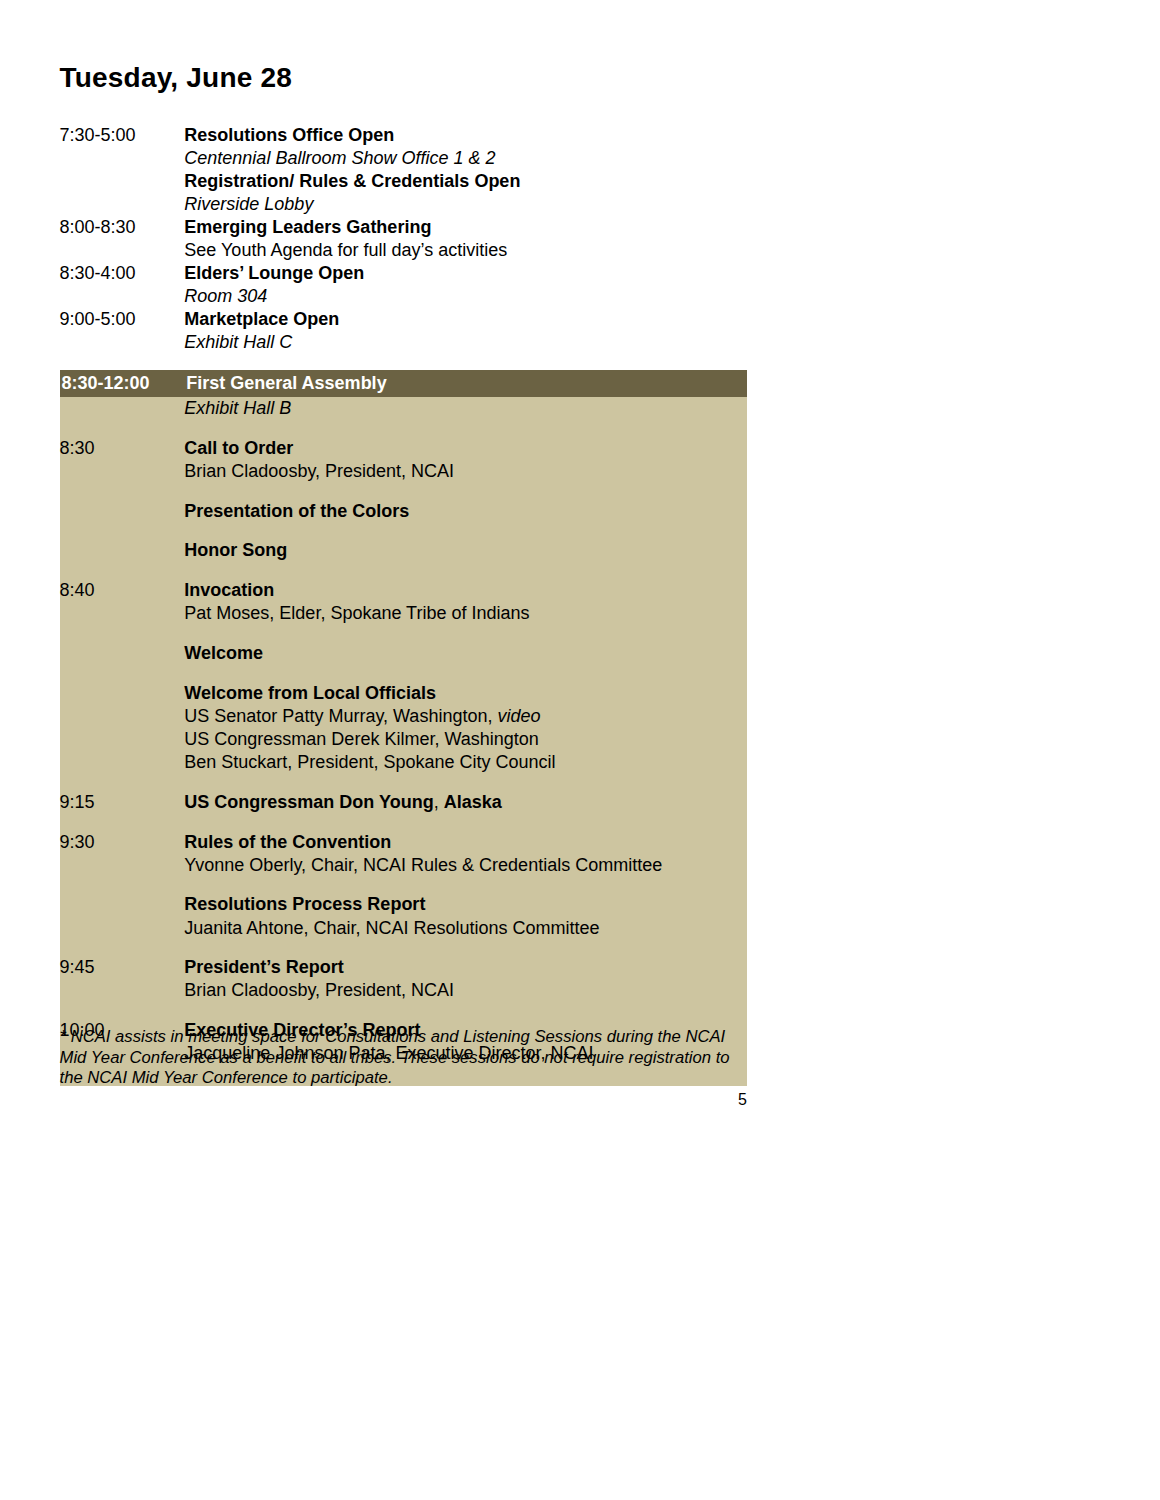Tuesday, June 28
| 7:30-5:00 | Resolutions Office Open Centennial Ballroom Show Office 1 & 2 |
| | Registration/ Rules & Credentials Open Riverside Lobby |
| 8:00-8:30 | Emerging Leaders Gathering See Youth Agenda for full day’s activities |
| 8:30-4:00 | Elders’ Lounge Open Room 304 |
| 9:00-5:00 | Marketplace Open Exhibit Hall C |
| 8:30-12:00 | First General Assembly |
| | Exhibit Hall B |
| 8:30 | Call to Order Brian Cladoosby, President, NCAI |
| | Presentation of the Colors |
| | Honor Song |
| 8:40 | Invocation Pat Moses, Elder, Spokane Tribe of Indians |
| | Welcome |
| | Welcome from Local Officials US Senator Patty Murray, Washington, video US Congressman Derek Kilmer, Washington Ben Stuckart, President, Spokane City Council |
| 9:15 | US Congressman Don Young , Alaska |
| 9:30 | Rules of the Convention Yvonne Oberly, Chair, NCAI Rules & Credentials Committee |
| | Resolutions Process Report Juanita Ahtone, Chair, NCAI Resolutions Committee |
| 9:45 | President’s Report Brian Cladoosby, President, NCAI |
| 10:00 | Executive Director’s Report Jacqueline Johnson Pata, Executive Director, NCAI |
* NCAI assists in meeting space for Consultations and Listening Sessions during the NCAI Mid Year Conference as a benefit to all tribes. These sessions do not require registration to the NCAI Mid Year Conference to participate.
5